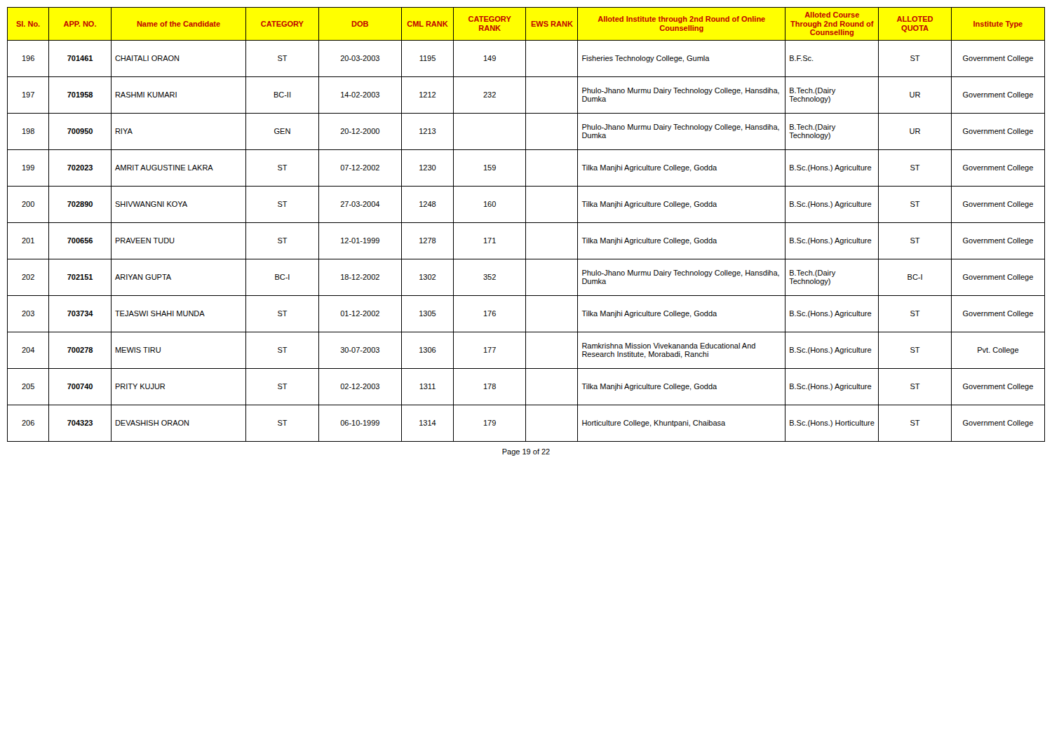| Sl. No. | APP. NO. | Name of the Candidate | CATEGORY | DOB | CML RANK | CATEGORY RANK | EWS RANK | Alloted Institute through 2nd Round of Online Counselling | Alloted Course Through 2nd Round of Counselling | ALLOTED QUOTA | Institute Type |
| --- | --- | --- | --- | --- | --- | --- | --- | --- | --- | --- | --- |
| 196 | 701461 | CHAITALI ORAON | ST | 20-03-2003 | 1195 | 149 | | Fisheries Technology College, Gumla | B.F.Sc. | ST | Government College |
| 197 | 701958 | RASHMI KUMARI | BC-II | 14-02-2003 | 1212 | 232 | | Phulo-Jhano Murmu Dairy Technology College, Hansdiha, Dumka | B.Tech.(Dairy Technology) | UR | Government College |
| 198 | 700950 | RIYA | GEN | 20-12-2000 | 1213 | | | Phulo-Jhano Murmu Dairy Technology College, Hansdiha, Dumka | B.Tech.(Dairy Technology) | UR | Government College |
| 199 | 702023 | AMRIT AUGUSTINE LAKRA | ST | 07-12-2002 | 1230 | 159 | | Tilka Manjhi Agriculture College, Godda | B.Sc.(Hons.) Agriculture | ST | Government College |
| 200 | 702890 | SHIVWANGNI KOYA | ST | 27-03-2004 | 1248 | 160 | | Tilka Manjhi Agriculture College, Godda | B.Sc.(Hons.) Agriculture | ST | Government College |
| 201 | 700656 | PRAVEEN TUDU | ST | 12-01-1999 | 1278 | 171 | | Tilka Manjhi Agriculture College, Godda | B.Sc.(Hons.) Agriculture | ST | Government College |
| 202 | 702151 | ARIYAN GUPTA | BC-I | 18-12-2002 | 1302 | 352 | | Phulo-Jhano Murmu Dairy Technology College, Hansdiha, Dumka | B.Tech.(Dairy Technology) | BC-I | Government College |
| 203 | 703734 | TEJASWI SHAHI MUNDA | ST | 01-12-2002 | 1305 | 176 | | Tilka Manjhi Agriculture College, Godda | B.Sc.(Hons.) Agriculture | ST | Government College |
| 204 | 700278 | MEWIS TIRU | ST | 30-07-2003 | 1306 | 177 | | Ramkrishna Mission Vivekananda Educational And Research Institute, Morabadi, Ranchi | B.Sc.(Hons.) Agriculture | ST | Pvt. College |
| 205 | 700740 | PRITY KUJUR | ST | 02-12-2003 | 1311 | 178 | | Tilka Manjhi Agriculture College, Godda | B.Sc.(Hons.) Agriculture | ST | Government College |
| 206 | 704323 | DEVASHISH ORAON | ST | 06-10-1999 | 1314 | 179 | | Horticulture College, Khuntpani, Chaibasa | B.Sc.(Hons.) Horticulture | ST | Government College |
Page 19 of 22